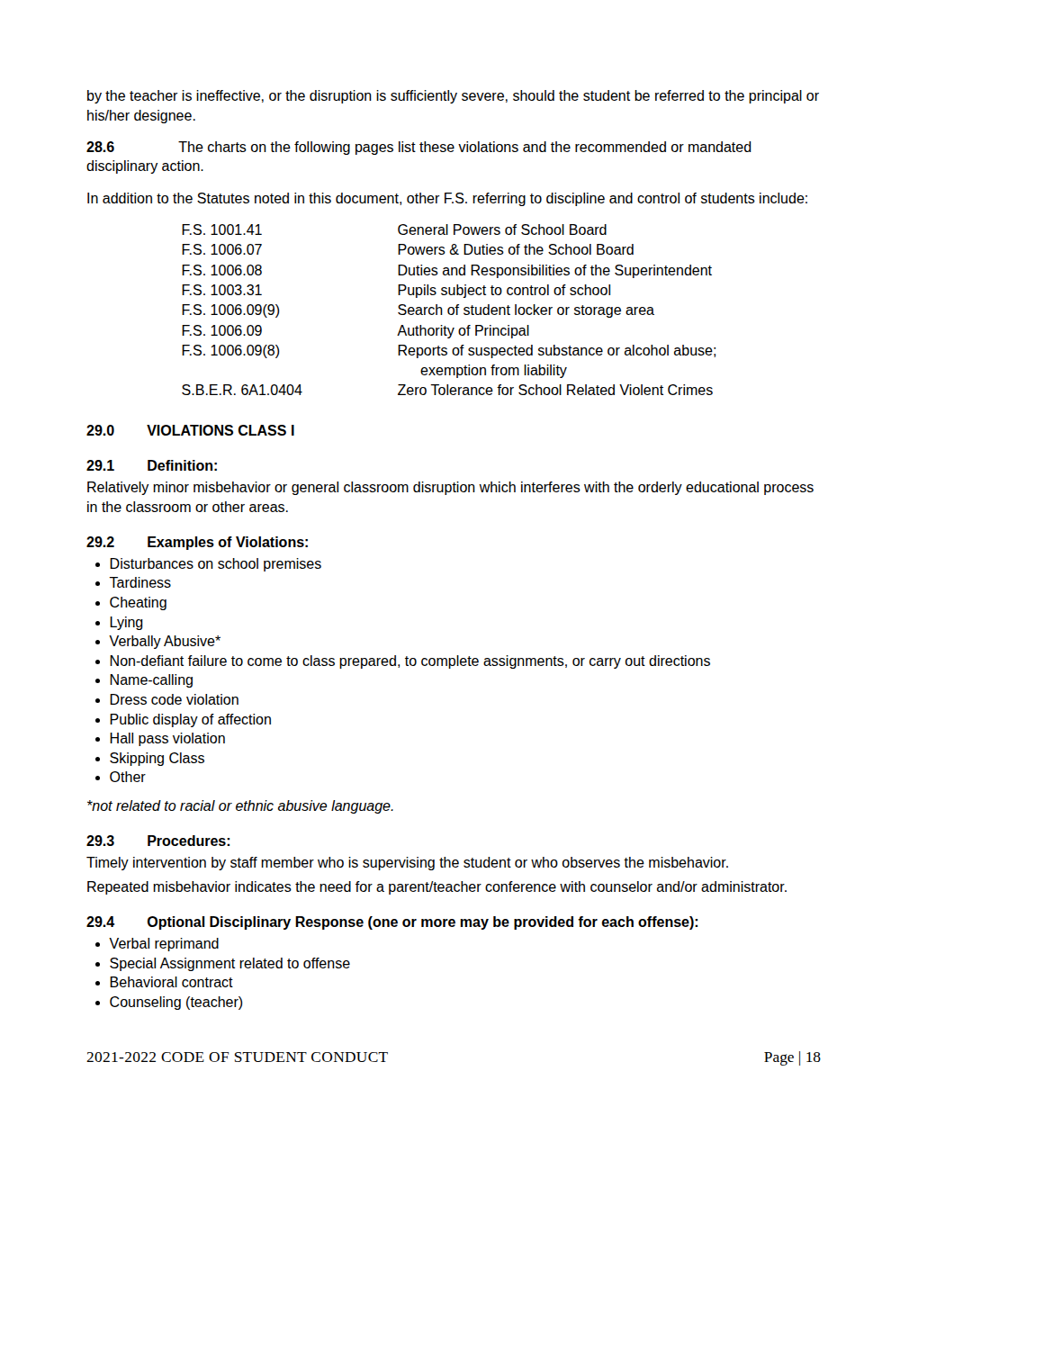by the teacher is ineffective, or the disruption is sufficiently severe, should the student be referred to the principal or his/her designee.
28.6 The charts on the following pages list these violations and the recommended or mandated disciplinary action.
In addition to the Statutes noted in this document, other F.S. referring to discipline and control of students include:
| F.S. 1001.41 | General Powers of School Board |
| F.S. 1006.07 | Powers & Duties of the School Board |
| F.S. 1006.08 | Duties and Responsibilities of the Superintendent |
| F.S. 1003.31 | Pupils subject to control of school |
| F.S. 1006.09(9) | Search of student locker or storage area |
| F.S. 1006.09 | Authority of Principal |
| F.S. 1006.09(8) | Reports of suspected substance or alcohol abuse; exemption from liability |
| S.B.E.R. 6A1.0404 | Zero Tolerance for School Related Violent Crimes |
29.0 VIOLATIONS CLASS I
29.1 Definition:
Relatively minor misbehavior or general classroom disruption which interferes with the orderly educational process in the classroom or other areas.
29.2 Examples of Violations:
Disturbances on school premises
Tardiness
Cheating
Lying
Verbally Abusive*
Non-defiant failure to come to class prepared, to complete assignments, or carry out directions
Name-calling
Dress code violation
Public display of affection
Hall pass violation
Skipping Class
Other
*not related to racial or ethnic abusive language.
29.3 Procedures:
Timely intervention by staff member who is supervising the student or who observes the misbehavior.
Repeated misbehavior indicates the need for a parent/teacher conference with counselor and/or administrator.
29.4 Optional Disciplinary Response (one or more may be provided for each offense):
Verbal reprimand
Special Assignment related to offense
Behavioral contract
Counseling (teacher)
2021-2022 CODE OF STUDENT CONDUCT Page | 18